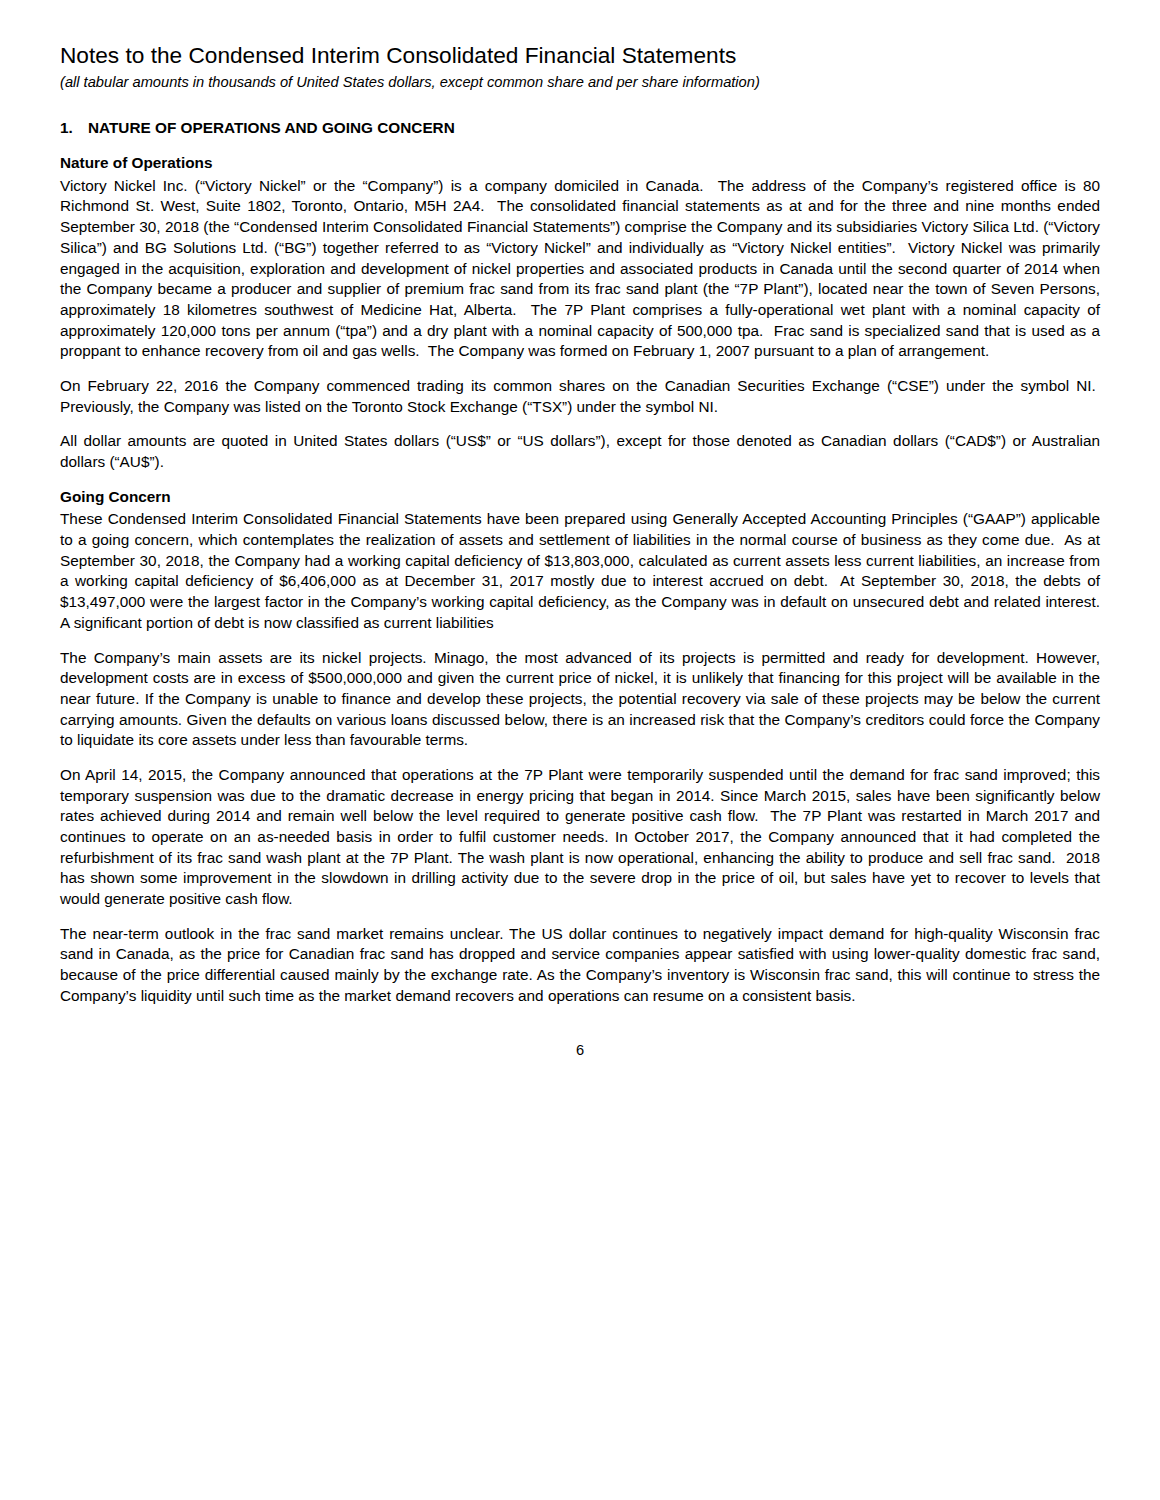Notes to the Condensed Interim Consolidated Financial Statements
(all tabular amounts in thousands of United States dollars, except common share and per share information)
1. NATURE OF OPERATIONS AND GOING CONCERN
Nature of Operations
Victory Nickel Inc. (“Victory Nickel” or the “Company”) is a company domiciled in Canada. The address of the Company’s registered office is 80 Richmond St. West, Suite 1802, Toronto, Ontario, M5H 2A4. The consolidated financial statements as at and for the three and nine months ended September 30, 2018 (the “Condensed Interim Consolidated Financial Statements”) comprise the Company and its subsidiaries Victory Silica Ltd. (“Victory Silica”) and BG Solutions Ltd. (“BG”) together referred to as “Victory Nickel” and individually as “Victory Nickel entities”. Victory Nickel was primarily engaged in the acquisition, exploration and development of nickel properties and associated products in Canada until the second quarter of 2014 when the Company became a producer and supplier of premium frac sand from its frac sand plant (the “7P Plant”), located near the town of Seven Persons, approximately 18 kilometres southwest of Medicine Hat, Alberta. The 7P Plant comprises a fully-operational wet plant with a nominal capacity of approximately 120,000 tons per annum (“tpa”) and a dry plant with a nominal capacity of 500,000 tpa. Frac sand is specialized sand that is used as a proppant to enhance recovery from oil and gas wells. The Company was formed on February 1, 2007 pursuant to a plan of arrangement.
On February 22, 2016 the Company commenced trading its common shares on the Canadian Securities Exchange (“CSE”) under the symbol NI. Previously, the Company was listed on the Toronto Stock Exchange (“TSX”) under the symbol NI.
All dollar amounts are quoted in United States dollars (“US$” or “US dollars”), except for those denoted as Canadian dollars (“CAD$”) or Australian dollars (“AU$”).
Going Concern
These Condensed Interim Consolidated Financial Statements have been prepared using Generally Accepted Accounting Principles (“GAAP”) applicable to a going concern, which contemplates the realization of assets and settlement of liabilities in the normal course of business as they come due. As at September 30, 2018, the Company had a working capital deficiency of $13,803,000, calculated as current assets less current liabilities, an increase from a working capital deficiency of $6,406,000 as at December 31, 2017 mostly due to interest accrued on debt. At September 30, 2018, the debts of $13,497,000 were the largest factor in the Company’s working capital deficiency, as the Company was in default on unsecured debt and related interest. A significant portion of debt is now classified as current liabilities
The Company’s main assets are its nickel projects. Minago, the most advanced of its projects is permitted and ready for development. However, development costs are in excess of $500,000,000 and given the current price of nickel, it is unlikely that financing for this project will be available in the near future. If the Company is unable to finance and develop these projects, the potential recovery via sale of these projects may be below the current carrying amounts. Given the defaults on various loans discussed below, there is an increased risk that the Company’s creditors could force the Company to liquidate its core assets under less than favourable terms.
On April 14, 2015, the Company announced that operations at the 7P Plant were temporarily suspended until the demand for frac sand improved; this temporary suspension was due to the dramatic decrease in energy pricing that began in 2014. Since March 2015, sales have been significantly below rates achieved during 2014 and remain well below the level required to generate positive cash flow. The 7P Plant was restarted in March 2017 and continues to operate on an as-needed basis in order to fulfil customer needs. In October 2017, the Company announced that it had completed the refurbishment of its frac sand wash plant at the 7P Plant. The wash plant is now operational, enhancing the ability to produce and sell frac sand. 2018 has shown some improvement in the slowdown in drilling activity due to the severe drop in the price of oil, but sales have yet to recover to levels that would generate positive cash flow.
The near-term outlook in the frac sand market remains unclear. The US dollar continues to negatively impact demand for high-quality Wisconsin frac sand in Canada, as the price for Canadian frac sand has dropped and service companies appear satisfied with using lower-quality domestic frac sand, because of the price differential caused mainly by the exchange rate. As the Company’s inventory is Wisconsin frac sand, this will continue to stress the Company’s liquidity until such time as the market demand recovers and operations can resume on a consistent basis.
6